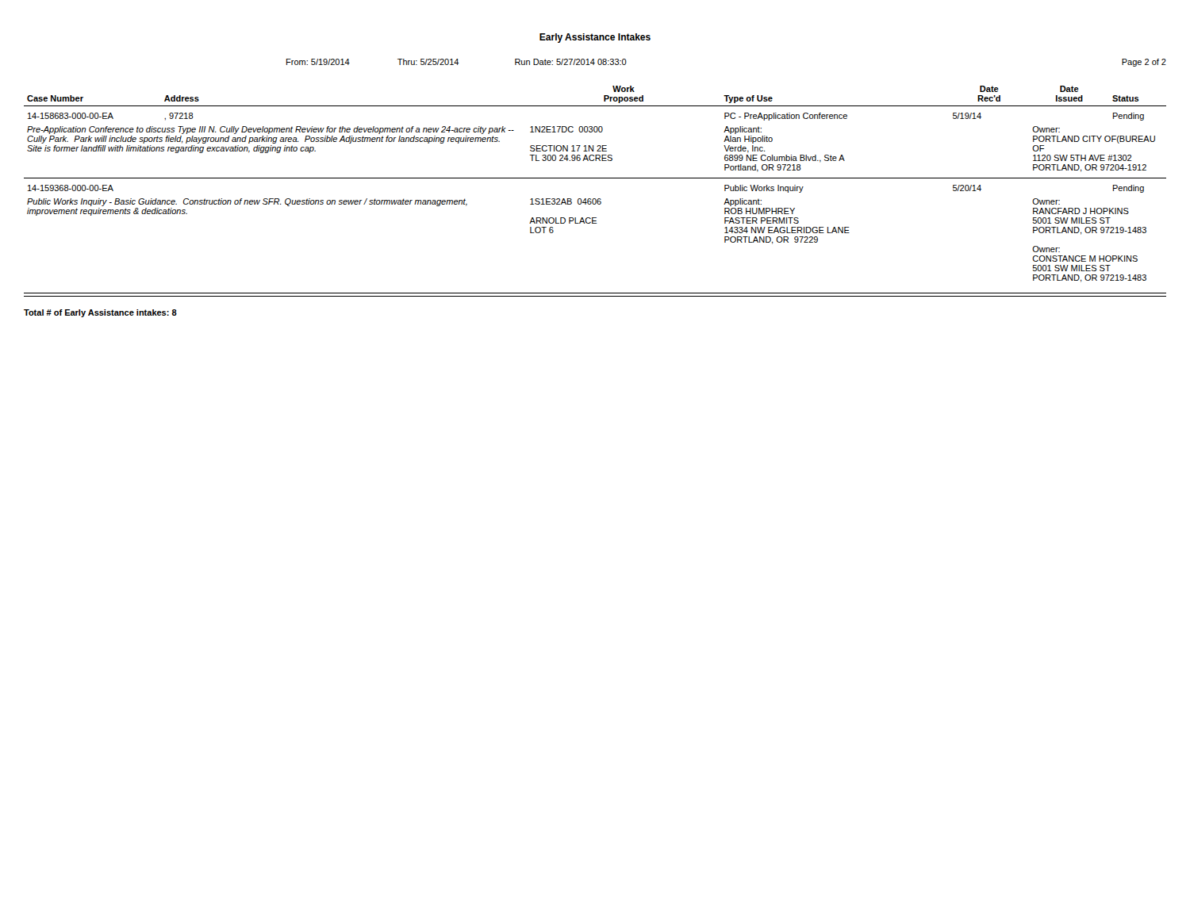Early Assistance Intakes
From: 5/19/2014 Thru: 5/25/2014 Run Date: 5/27/2014 08:33:0 Page 2 of 2
| Case Number | Address | Work Proposed | Type of Use | Date Rec'd | Date Issued | Status |
| --- | --- | --- | --- | --- | --- | --- |
| 14-158683-000-00-EA | , 97218 | | PC - PreApplication Conference | 5/19/14 | | Pending |
| Pre-Application Conference to discuss Type III N. Cully Development Review for the development of a new 24-acre city park -- Cully Park. Park will include sports field, playground and parking area. Possible Adjustment for landscaping requirements. Site is former landfill with limitations regarding excavation, digging into cap. | 1N2E17DC 00300 SECTION 17 1N 2E TL 300 24.96 ACRES | Applicant: Alan Hipolito Verde, Inc. 6899 NE Columbia Blvd., Ste A Portland, OR 97218 | | Owner: PORTLAND CITY OF(BUREAU OF 1120 SW 5TH AVE #1302 PORTLAND, OR 97204-1912 |
| 14-159368-000-00-EA | | | Public Works Inquiry | 5/20/14 | | Pending |
| Public Works Inquiry - Basic Guidance. Construction of new SFR. Questions on sewer / stormwater management, improvement requirements & dedications. | 1S1E32AB 04606 ARNOLD PLACE LOT 6 | Applicant: ROB HUMPHREY FASTER PERMITS 14334 NW EAGLERIDGE LANE PORTLAND, OR 97229 | | Owner: RANCFARD J HOPKINS 5001 SW MILES ST PORTLAND, OR 97219-1483 Owner: CONSTANCE M HOPKINS 5001 SW MILES ST PORTLAND, OR 97219-1483 |
Total # of Early Assistance intakes: 8